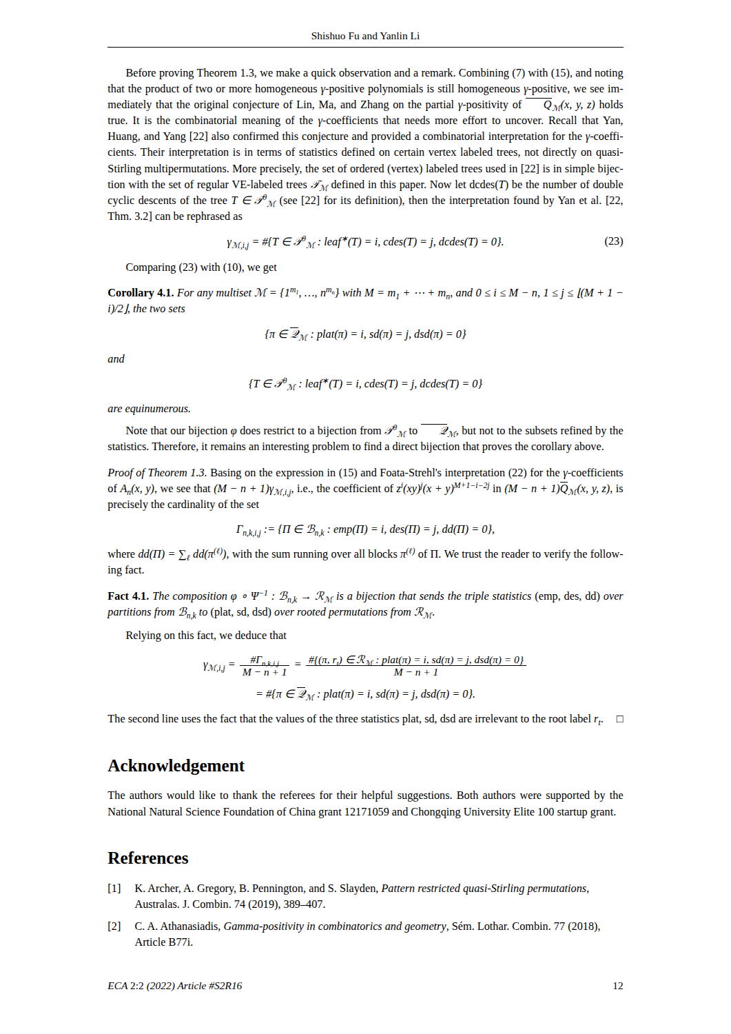Shishuo Fu and Yanlin Li
Before proving Theorem 1.3, we make a quick observation and a remark. Combining (7) with (15), and noting that the product of two or more homogeneous γ-positive polynomials is still homogeneous γ-positive, we see immediately that the original conjecture of Lin, Ma, and Zhang on the partial γ-positivity of Qℳ(x, y, z) holds true. It is the combinatorial meaning of the γ-coefficients that needs more effort to uncover. Recall that Yan, Huang, and Yang [22] also confirmed this conjecture and provided a combinatorial interpretation for the γ-coefficients. Their interpretation is in terms of statistics defined on certain vertex labeled trees, not directly on quasi-Stirling multipermutations. More precisely, the set of ordered (vertex) labeled trees used in [22] is in simple bijection with the set of regular VE-labeled trees 𝒯ℳ defined in this paper. Now let dcdes(T) be the number of double cyclic descents of the tree T ∈ 𝒯0ℳ (see [22] for its definition), then the interpretation found by Yan et al. [22, Thm. 3.2] can be rephrased as
γℳ,i,j = #{T ∈ 𝒯0ℳ : leaf∗(T) = i, cdes(T) = j, dcdes(T) = 0}. (23)
Comparing (23) with (10), we get
Corollary 4.1. For any multiset ℳ = {1m1, …, nmn} with M = m1 + ⋯ + mn, and 0 ≤ i ≤ M − n, 1 ≤ j ≤ ⌊(M + 1 − i)/2⌋, the two sets
{π ∈ 𝒬ℳ : plat(π) = i, sd(π) = j, dsd(π) = 0}
and
{T ∈ 𝒯0ℳ : leaf∗(T) = i, cdes(T) = j, dcdes(T) = 0}
are equinumerous.
Note that our bijection φ does restrict to a bijection from 𝒯0ℳ to 𝒬ℳ, but not to the subsets refined by the statistics. Therefore, it remains an interesting problem to find a direct bijection that proves the corollary above.
Proof of Theorem 1.3. Basing on the expression in (15) and Foata-Strehl's interpretation (22) for the γ-coefficients of An(x, y), we see that (M − n + 1)γℳ,i,j, i.e., the coefficient of zi(xy)j(x + y)M+1−i−2j in (M − n + 1)Qℳ(x, y, z), is precisely the cardinality of the set
Γn,k,i,j := {Π ∈ ℬn,k : emp(Π) = i, des(Π) = j, dd(Π) = 0},
where dd(Π) = ∑ℓ dd(π(ℓ)), with the sum running over all blocks π(ℓ) of Π. We trust the reader to verify the following fact.
Fact 4.1. The composition φ ∘ Ψ−1 : ℬn,k → ℛℳ is a bijection that sends the triple statistics (emp, des, dd) over partitions from ℬn,k to (plat, sd, dsd) over rooted permutations from ℛℳ.
Relying on this fact, we deduce that
γℳ,i,j = #Γn,k,i,j M − n + 1 = #{(π, rt) ∈ ℛℳ : plat(π) = i, sd(π) = j, dsd(π) = 0}M − n + 1
= #{π ∈ 𝒬ℳ : plat(π) = i, sd(π) = j, dsd(π) = 0}.
The second line uses the fact that the values of the three statistics plat, sd, dsd are irrelevant to the root label rt. □
Acknowledgement
The authors would like to thank the referees for their helpful suggestions. Both authors were supported by the National Natural Science Foundation of China grant 12171059 and Chongqing University Elite 100 startup grant.
References
[1] K. Archer, A. Gregory, B. Pennington, and S. Slayden, Pattern restricted quasi-Stirling permutations, Australas. J. Combin. 74 (2019), 389–407.
[2] C. A. Athanasiadis, Gamma-positivity in combinatorics and geometry, Sém. Lothar. Combin. 77 (2018), Article B77i.
ECA 2:2 (2022) Article #S2R16 12